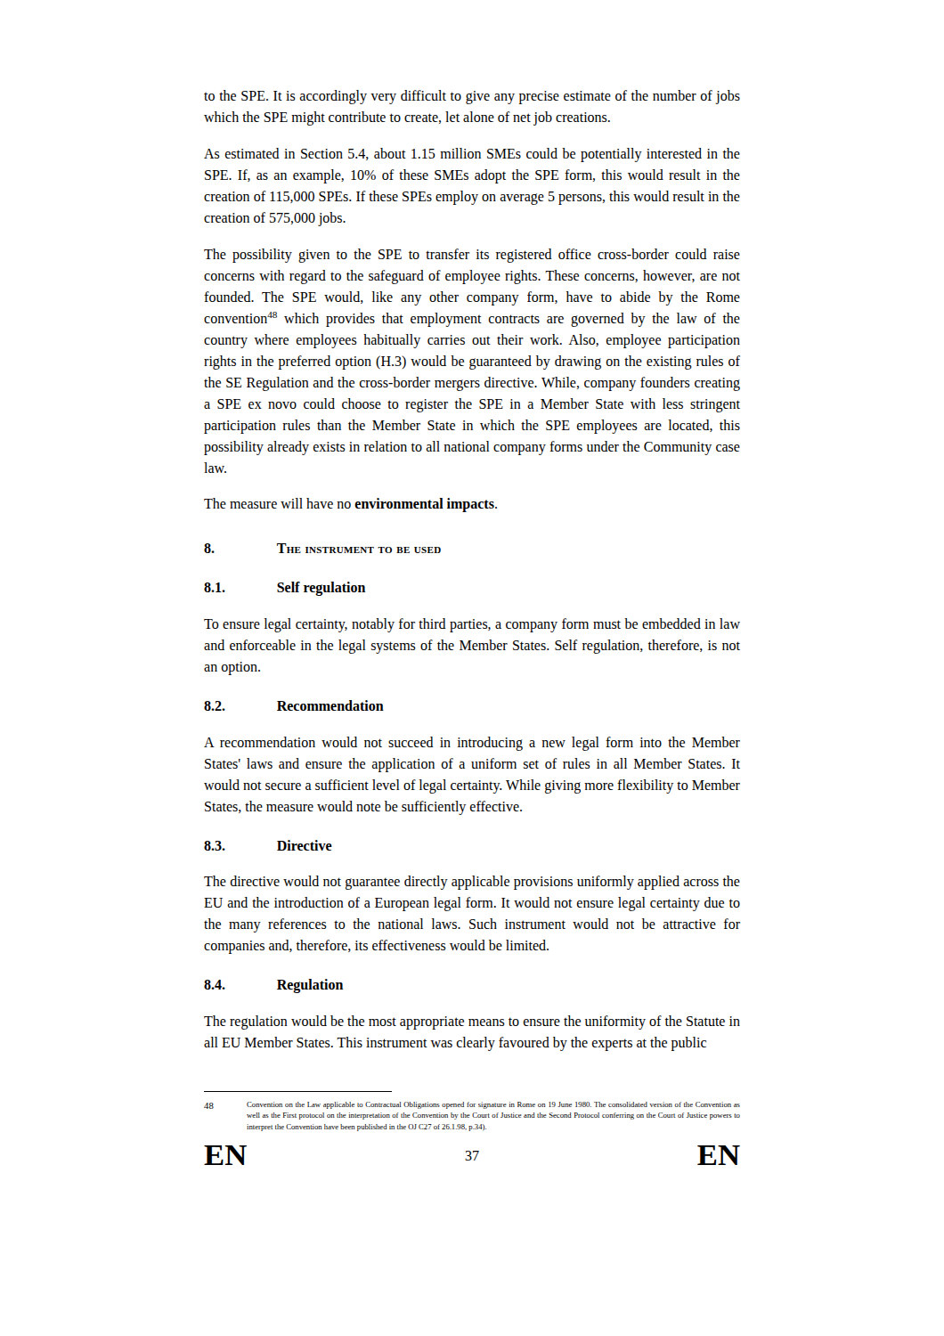to the SPE. It is accordingly very difficult to give any precise estimate of the number of jobs which the SPE might contribute to create, let alone of net job creations.
As estimated in Section 5.4, about 1.15 million SMEs could be potentially interested in the SPE. If, as an example, 10% of these SMEs adopt the SPE form, this would result in the creation of 115,000 SPEs. If these SPEs employ on average 5 persons, this would result in the creation of 575,000 jobs.
The possibility given to the SPE to transfer its registered office cross-border could raise concerns with regard to the safeguard of employee rights. These concerns, however, are not founded. The SPE would, like any other company form, have to abide by the Rome convention48 which provides that employment contracts are governed by the law of the country where employees habitually carries out their work. Also, employee participation rights in the preferred option (H.3) would be guaranteed by drawing on the existing rules of the SE Regulation and the cross-border mergers directive. While, company founders creating a SPE ex novo could choose to register the SPE in a Member State with less stringent participation rules than the Member State in which the SPE employees are located, this possibility already exists in relation to all national company forms under the Community case law.
The measure will have no environmental impacts.
8. The instrument to be used
8.1. Self regulation
To ensure legal certainty, notably for third parties, a company form must be embedded in law and enforceable in the legal systems of the Member States. Self regulation, therefore, is not an option.
8.2. Recommendation
A recommendation would not succeed in introducing a new legal form into the Member States' laws and ensure the application of a uniform set of rules in all Member States. It would not secure a sufficient level of legal certainty. While giving more flexibility to Member States, the measure would note be sufficiently effective.
8.3. Directive
The directive would not guarantee directly applicable provisions uniformly applied across the EU and the introduction of a European legal form. It would not ensure legal certainty due to the many references to the national laws. Such instrument would not be attractive for companies and, therefore, its effectiveness would be limited.
8.4. Regulation
The regulation would be the most appropriate means to ensure the uniformity of the Statute in all EU Member States. This instrument was clearly favoured by the experts at the public
48 Convention on the Law applicable to Contractual Obligations opened for signature in Rome on 19 June 1980. The consolidated version of the Convention as well as the First protocol on the interpretation of the Convention by the Court of Justice and the Second Protocol conferring on the Court of Justice powers to interpret the Convention have been published in the OJ C27 of 26.1.98, p.34).
EN
37
EN